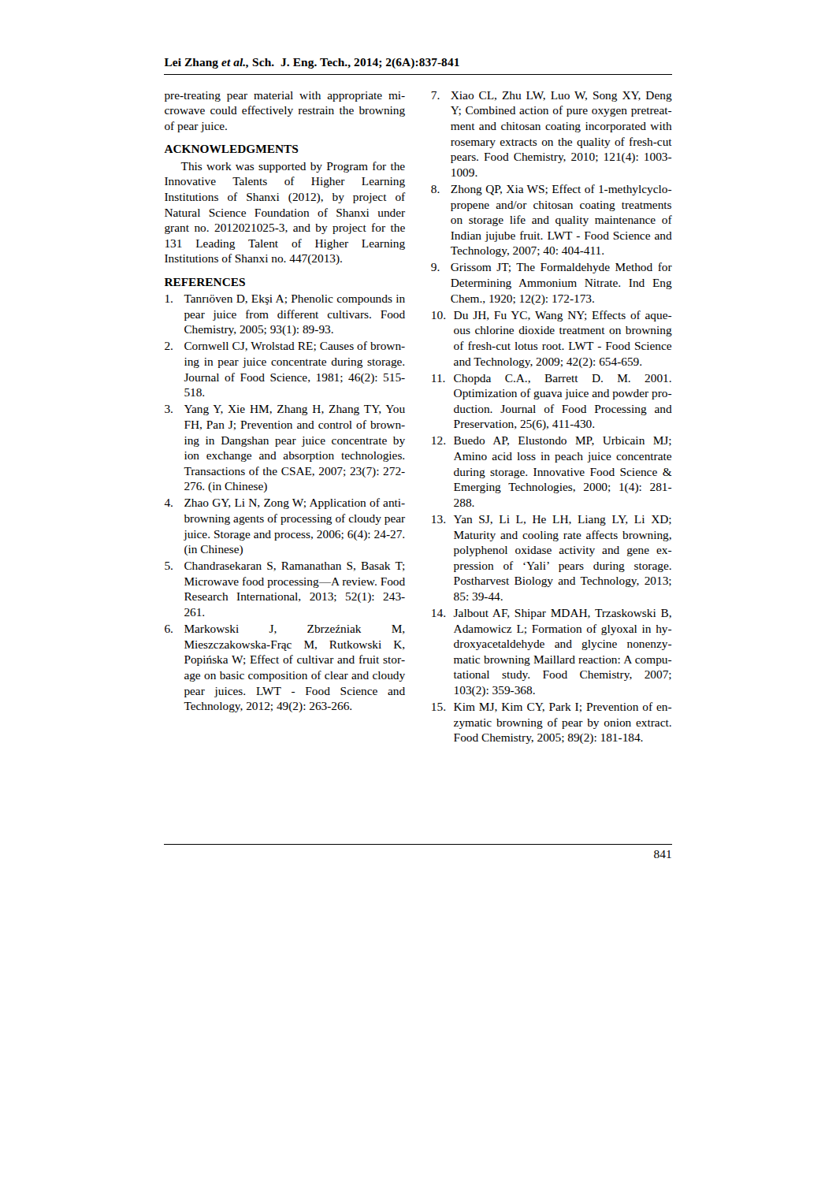Lei Zhang et al., Sch. J. Eng. Tech., 2014; 2(6A):837-841
pre-treating pear material with appropriate microwave could effectively restrain the browning of pear juice.
Acknowledgments
This work was supported by Program for the Innovative Talents of Higher Learning Institutions of Shanxi (2012), by project of Natural Science Foundation of Shanxi under grant no. 2012021025-3, and by project for the 131 Leading Talent of Higher Learning Institutions of Shanxi no. 447(2013).
References
Tanrıöven D, Ekşi A; Phenolic compounds in pear juice from different cultivars. Food Chemistry, 2005; 93(1): 89-93.
Cornwell CJ, Wrolstad RE; Causes of browning in pear juice concentrate during storage. Journal of Food Science, 1981; 46(2): 515-518.
Yang Y, Xie HM, Zhang H, Zhang TY, You FH, Pan J; Prevention and control of browning in Dangshan pear juice concentrate by ion exchange and absorption technologies. Transactions of the CSAE, 2007; 23(7): 272-276. (in Chinese)
Zhao GY, Li N, Zong W; Application of anti-browning agents of processing of cloudy pear juice. Storage and process, 2006; 6(4): 24-27. (in Chinese)
Chandrasekaran S, Ramanathan S, Basak T; Microwave food processing—A review. Food Research International, 2013; 52(1): 243-261.
Markowski J, Zbrzeźniak M, Mieszczakowska-Frąc M, Rutkowski K, Popińska W; Effect of cultivar and fruit storage on basic composition of clear and cloudy pear juices. LWT - Food Science and Technology, 2012; 49(2): 263-266.
Xiao CL, Zhu LW, Luo W, Song XY, Deng Y; Combined action of pure oxygen pretreatment and chitosan coating incorporated with rosemary extracts on the quality of fresh-cut pears. Food Chemistry, 2010; 121(4): 1003-1009.
Zhong QP, Xia WS; Effect of 1-methylcyclopropene and/or chitosan coating treatments on storage life and quality maintenance of Indian jujube fruit. LWT - Food Science and Technology, 2007; 40: 404-411.
Grissom JT; The Formaldehyde Method for Determining Ammonium Nitrate. Ind Eng Chem., 1920; 12(2): 172-173.
Du JH, Fu YC, Wang NY; Effects of aqueous chlorine dioxide treatment on browning of fresh-cut lotus root. LWT - Food Science and Technology, 2009; 42(2): 654-659.
Chopda C.A., Barrett D. M. 2001. Optimization of guava juice and powder production. Journal of Food Processing and Preservation, 25(6), 411-430.
Buedo AP, Elustondo MP, Urbicain MJ; Amino acid loss in peach juice concentrate during storage. Innovative Food Science & Emerging Technologies, 2000; 1(4): 281-288.
Yan SJ, Li L, He LH, Liang LY, Li XD; Maturity and cooling rate affects browning, polyphenol oxidase activity and gene expression of ‘Yali’ pears during storage. Postharvest Biology and Technology, 2013; 85: 39-44.
Jalbout AF, Shipar MDAH, Trzaskowski B, Adamowicz L; Formation of glyoxal in hydroxyacetaldehyde and glycine nonenzymatic browning Maillard reaction: A computational study. Food Chemistry, 2007; 103(2): 359-368.
Kim MJ, Kim CY, Park I; Prevention of enzymatic browning of pear by onion extract. Food Chemistry, 2005; 89(2): 181-184.
841